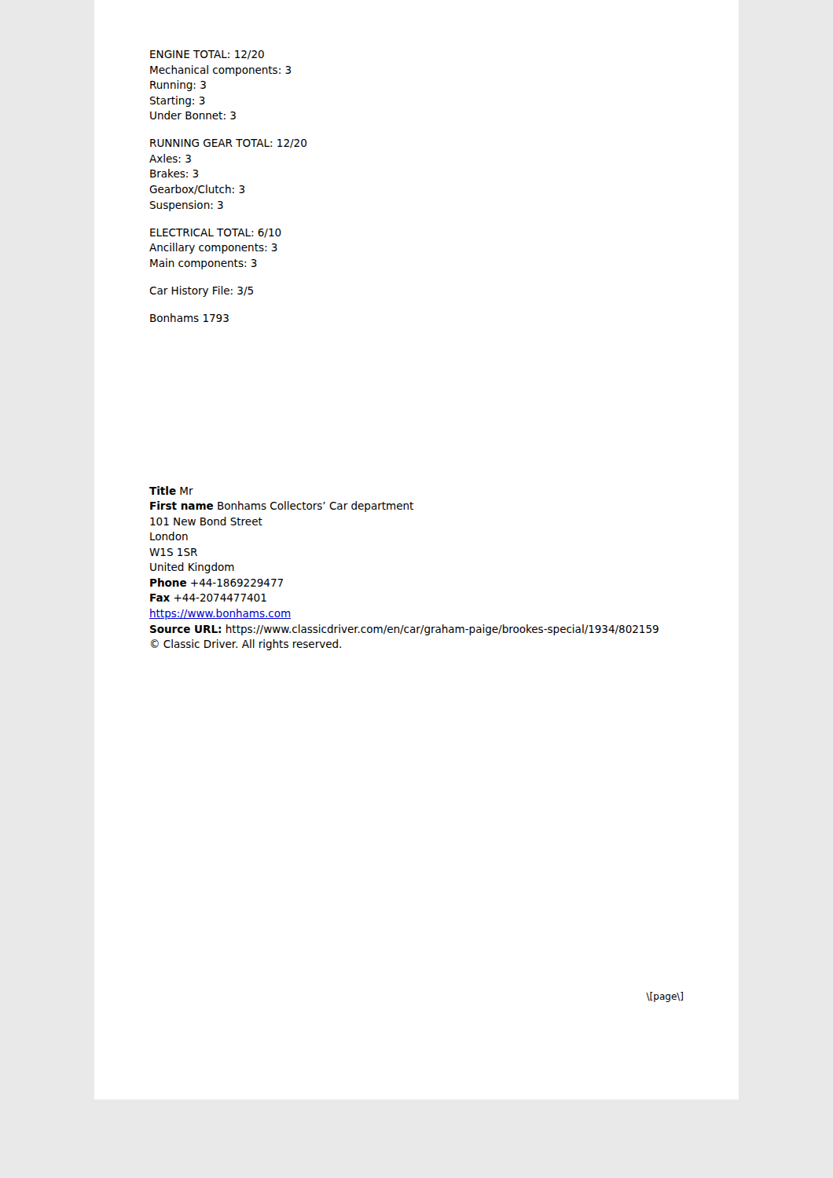ENGINE TOTAL: 12/20
Mechanical components: 3
Running: 3
Starting: 3
Under Bonnet: 3
RUNNING GEAR TOTAL: 12/20
Axles: 3
Brakes: 3
Gearbox/Clutch: 3
Suspension: 3
ELECTRICAL TOTAL: 6/10
Ancillary components: 3
Main components: 3
Car History File: 3/5
Bonhams 1793
Title Mr
First name Bonhams Collectors’ Car department
101 New Bond Street
London
W1S 1SR
United Kingdom
Phone +44-1869229477
Fax +44-2074477401
https://www.bonhams.com
Source URL: https://www.classicdriver.com/en/car/graham-paige/brookes-special/1934/802159
© Classic Driver. All rights reserved.
\[page\]